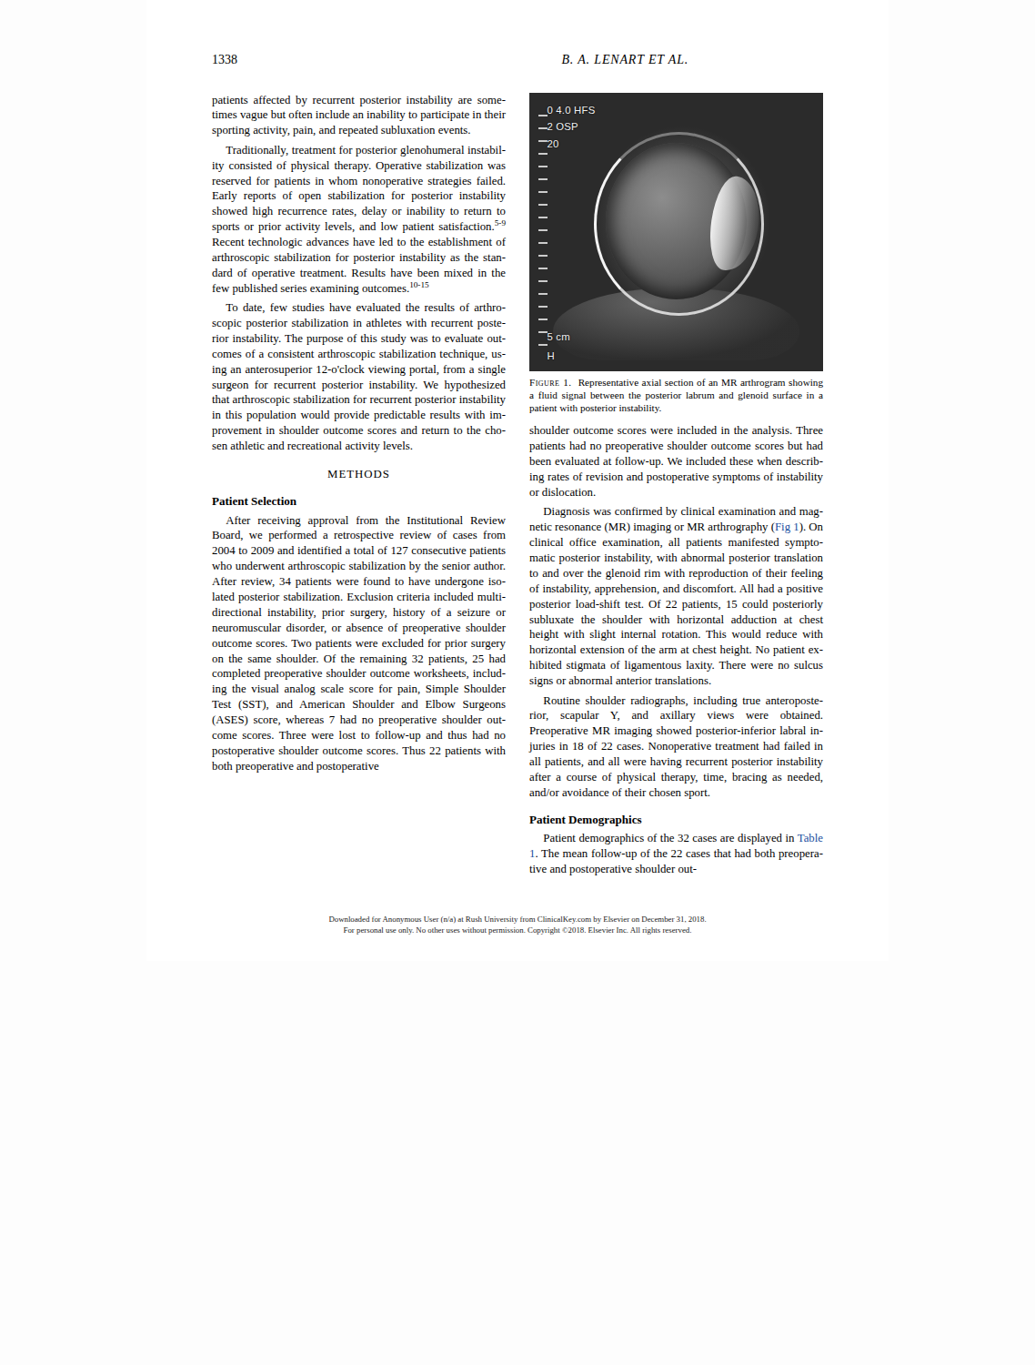1338
B. A. LENART ET AL.
patients affected by recurrent posterior instability are sometimes vague but often include an inability to participate in their sporting activity, pain, and repeated subluxation events.
Traditionally, treatment for posterior glenohumeral instability consisted of physical therapy. Operative stabilization was reserved for patients in whom nonoperative strategies failed. Early reports of open stabilization for posterior instability showed high recurrence rates, delay or inability to return to sports or prior activity levels, and low patient satisfaction.5-9 Recent technologic advances have led to the establishment of arthroscopic stabilization for posterior instability as the standard of operative treatment. Results have been mixed in the few published series examining outcomes.10-15
To date, few studies have evaluated the results of arthroscopic posterior stabilization in athletes with recurrent posterior instability. The purpose of this study was to evaluate outcomes of a consistent arthroscopic stabilization technique, using an anterosuperior 12-o'clock viewing portal, from a single surgeon for recurrent posterior instability. We hypothesized that arthroscopic stabilization for recurrent posterior instability in this population would provide predictable results with improvement in shoulder outcome scores and return to the chosen athletic and recreational activity levels.
Methods
Patient Selection
After receiving approval from the Institutional Review Board, we performed a retrospective review of cases from 2004 to 2009 and identified a total of 127 consecutive patients who underwent arthroscopic stabilization by the senior author. After review, 34 patients were found to have undergone isolated posterior stabilization. Exclusion criteria included multidirectional instability, prior surgery, history of a seizure or neuromuscular disorder, or absence of preoperative shoulder outcome scores. Two patients were excluded for prior surgery on the same shoulder. Of the remaining 32 patients, 25 had completed preoperative shoulder outcome worksheets, including the visual analog scale score for pain, Simple Shoulder Test (SST), and American Shoulder and Elbow Surgeons (ASES) score, whereas 7 had no preoperative shoulder outcome scores. Three were lost to follow-up and thus had no postoperative shoulder outcome scores. Thus 22 patients with both preoperative and postoperative
0 4.0 HFS
2 OSP
20
5 cm
H
Figure 1. Representative axial section of an MR arthrogram showing a fluid signal between the posterior labrum and glenoid surface in a patient with posterior instability.
shoulder outcome scores were included in the analysis. Three patients had no preoperative shoulder outcome scores but had been evaluated at follow-up. We included these when describing rates of revision and postoperative symptoms of instability or dislocation.
Diagnosis was confirmed by clinical examination and magnetic resonance (MR) imaging or MR arthrography (Fig 1). On clinical office examination, all patients manifested symptomatic posterior instability, with abnormal posterior translation to and over the glenoid rim with reproduction of their feeling of instability, apprehension, and discomfort. All had a positive posterior load-shift test. Of 22 patients, 15 could posteriorly subluxate the shoulder with horizontal adduction at chest height with slight internal rotation. This would reduce with horizontal extension of the arm at chest height. No patient exhibited stigmata of ligamentous laxity. There were no sulcus signs or abnormal anterior translations.
Routine shoulder radiographs, including true anteroposterior, scapular Y, and axillary views were obtained. Preoperative MR imaging showed posterior-inferior labral injuries in 18 of 22 cases. Nonoperative treatment had failed in all patients, and all were having recurrent posterior instability after a course of physical therapy, time, bracing as needed, and/or avoidance of their chosen sport.
Patient Demographics
Patient demographics of the 32 cases are displayed in Table 1. The mean follow-up of the 22 cases that had both preoperative and postoperative shoulder out-
Downloaded for Anonymous User (n/a) at Rush University from ClinicalKey.com by Elsevier on December 31, 2018.
For personal use only. No other uses without permission. Copyright ©2018. Elsevier Inc. All rights reserved.